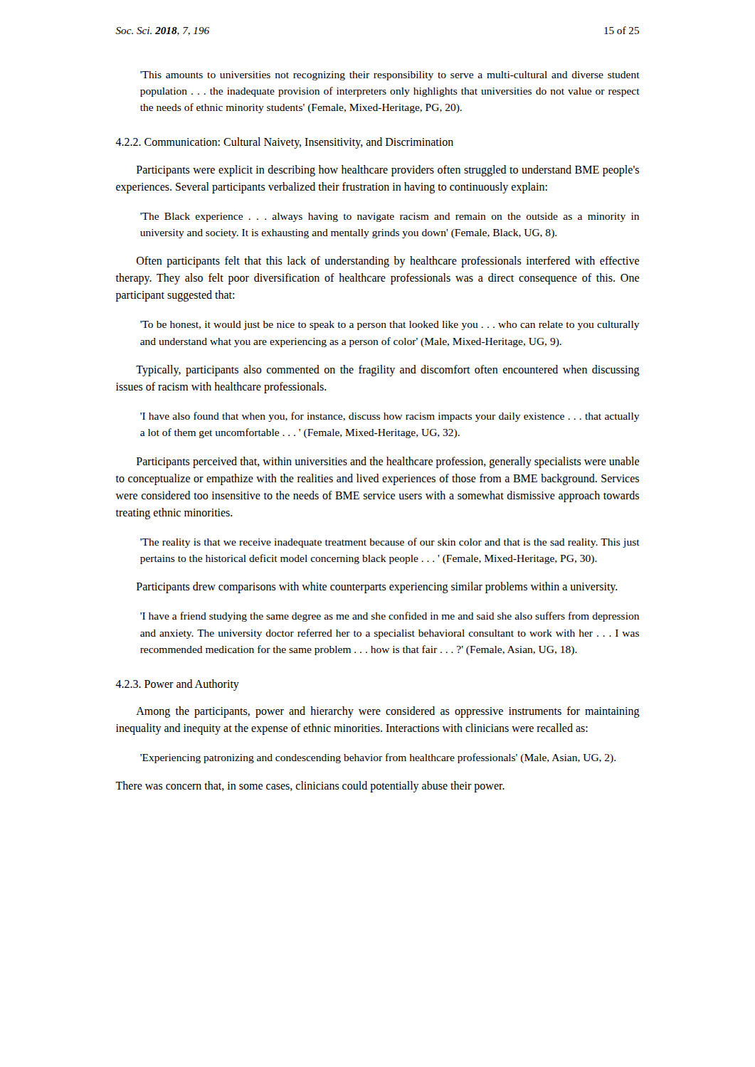Soc. Sci. 2018, 7, 196 15 of 25
'This amounts to universities not recognizing their responsibility to serve a multi-cultural and diverse student population . . . the inadequate provision of interpreters only highlights that universities do not value or respect the needs of ethnic minority students' (Female, Mixed-Heritage, PG, 20).
4.2.2. Communication: Cultural Naivety, Insensitivity, and Discrimination
Participants were explicit in describing how healthcare providers often struggled to understand BME people's experiences. Several participants verbalized their frustration in having to continuously explain:
'The Black experience . . . always having to navigate racism and remain on the outside as a minority in university and society. It is exhausting and mentally grinds you down' (Female, Black, UG, 8).
Often participants felt that this lack of understanding by healthcare professionals interfered with effective therapy. They also felt poor diversification of healthcare professionals was a direct consequence of this. One participant suggested that:
'To be honest, it would just be nice to speak to a person that looked like you . . . who can relate to you culturally and understand what you are experiencing as a person of color' (Male, Mixed-Heritage, UG, 9).
Typically, participants also commented on the fragility and discomfort often encountered when discussing issues of racism with healthcare professionals.
'I have also found that when you, for instance, discuss how racism impacts your daily existence . . . that actually a lot of them get uncomfortable . . . ' (Female, Mixed-Heritage, UG, 32).
Participants perceived that, within universities and the healthcare profession, generally specialists were unable to conceptualize or empathize with the realities and lived experiences of those from a BME background. Services were considered too insensitive to the needs of BME service users with a somewhat dismissive approach towards treating ethnic minorities.
'The reality is that we receive inadequate treatment because of our skin color and that is the sad reality. This just pertains to the historical deficit model concerning black people . . . ' (Female, Mixed-Heritage, PG, 30).
Participants drew comparisons with white counterparts experiencing similar problems within a university.
'I have a friend studying the same degree as me and she confided in me and said she also suffers from depression and anxiety. The university doctor referred her to a specialist behavioral consultant to work with her . . . I was recommended medication for the same problem . . . how is that fair . . . ?' (Female, Asian, UG, 18).
4.2.3. Power and Authority
Among the participants, power and hierarchy were considered as oppressive instruments for maintaining inequality and inequity at the expense of ethnic minorities. Interactions with clinicians were recalled as:
'Experiencing patronizing and condescending behavior from healthcare professionals' (Male, Asian, UG, 2).
There was concern that, in some cases, clinicians could potentially abuse their power.